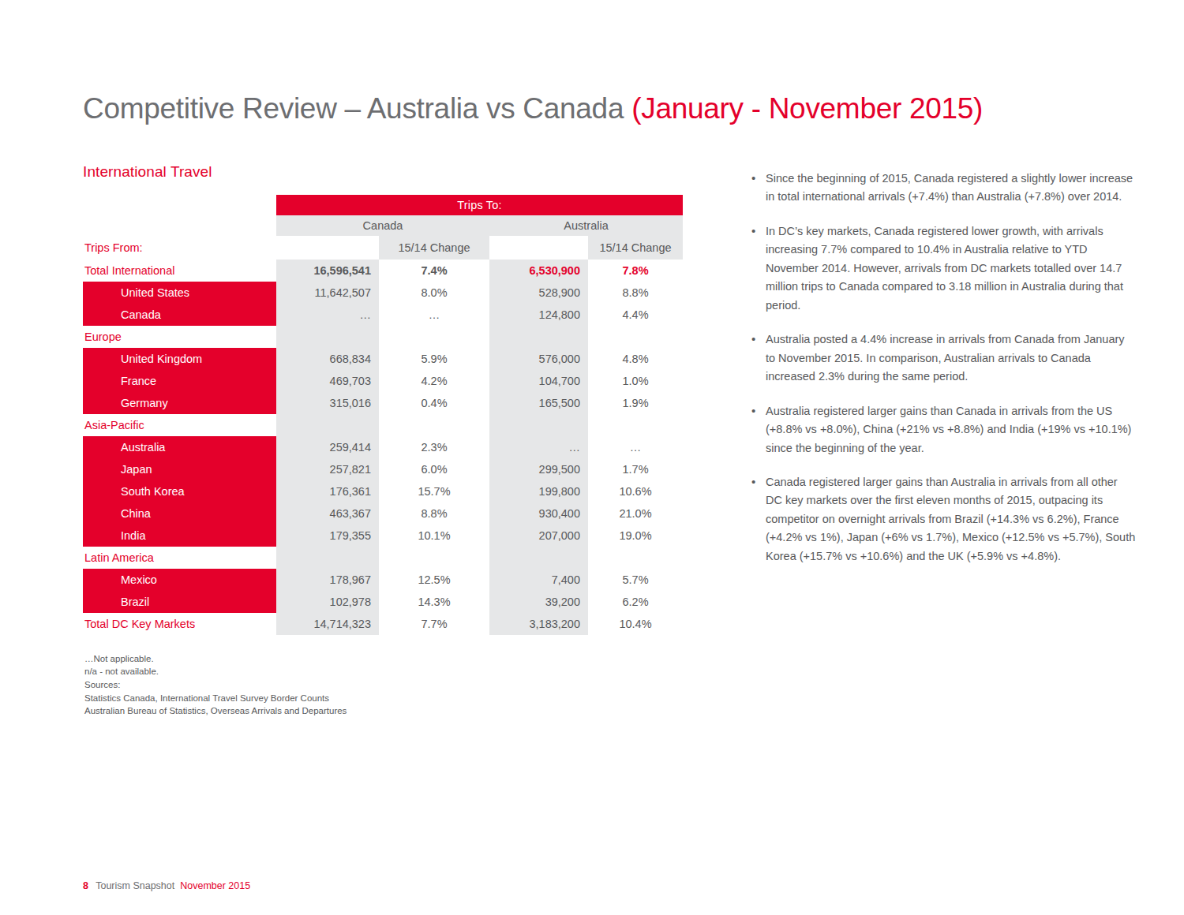Competitive Review – Australia vs Canada (January - November 2015)
International Travel
| | Trips To: |
| | Canada | Australia |
| Trips From: | | 15/14 Change | | 15/14 Change |
| Total International | 16,596,541 | 7.4% | 6,530,900 | 7.8% |
| United States | 11,642,507 | 8.0% | 528,900 | 8.8% |
| Canada | … | … | 124,800 | 4.4% |
| Europe | | | | |
| United Kingdom | 668,834 | 5.9% | 576,000 | 4.8% |
| France | 469,703 | 4.2% | 104,700 | 1.0% |
| Germany | 315,016 | 0.4% | 165,500 | 1.9% |
| Asia-Pacific | | | | |
| Australia | 259,414 | 2.3% | … | … |
| Japan | 257,821 | 6.0% | 299,500 | 1.7% |
| South Korea | 176,361 | 15.7% | 199,800 | 10.6% |
| China | 463,367 | 8.8% | 930,400 | 21.0% |
| India | 179,355 | 10.1% | 207,000 | 19.0% |
| Latin America | | | | |
| Mexico | 178,967 | 12.5% | 7,400 | 5.7% |
| Brazil | 102,978 | 14.3% | 39,200 | 6.2% |
| Total DC Key Markets | 14,714,323 | 7.7% | 3,183,200 | 10.4% |
…Not applicable.
n/a - not available.
Sources:
Statistics Canada, International Travel Survey Border Counts
Australian Bureau of Statistics, Overseas Arrivals and Departures
Since the beginning of 2015, Canada registered a slightly lower increase in total international arrivals (+7.4%) than Australia (+7.8%) over 2014.
In DC’s key markets, Canada registered lower growth, with arrivals increasing 7.7% compared to 10.4% in Australia relative to YTD November 2014. However, arrivals from DC markets totalled over 14.7 million trips to Canada compared to 3.18 million in Australia during that period.
Australia posted a 4.4% increase in arrivals from Canada from January to November 2015. In comparison, Australian arrivals to Canada increased 2.3% during the same period.
Australia registered larger gains than Canada in arrivals from the US (+8.8% vs +8.0%), China (+21% vs +8.8%) and India (+19% vs +10.1%) since the beginning of the year.
Canada registered larger gains than Australia in arrivals from all other DC key markets over the first eleven months of 2015, outpacing its competitor on overnight arrivals from Brazil (+14.3% vs 6.2%), France (+4.2% vs 1%), Japan (+6% vs 1.7%), Mexico (+12.5% vs +5.7%), South Korea (+15.7% vs +10.6%) and the UK (+5.9% vs +4.8%).
8 Tourism Snapshot November 2015